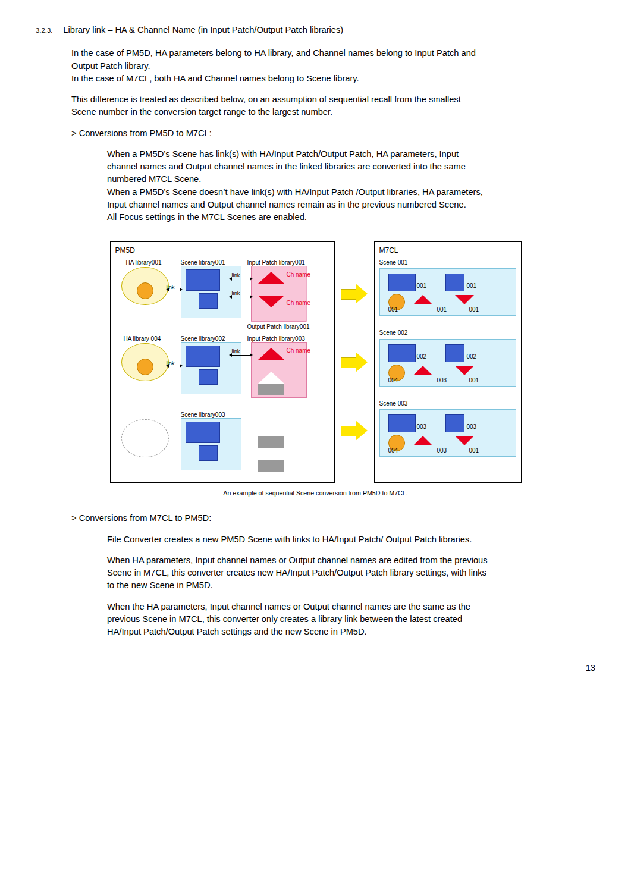3.2.3.
Library link – HA & Channel Name (in Input Patch/Output Patch libraries)
In the case of PM5D, HA parameters belong to HA library, and Channel names belong to Input Patch and Output Patch library.
In the case of M7CL, both HA and Channel names belong to Scene library.
This difference is treated as described below, on an assumption of sequential recall from the smallest Scene number in the conversion target range to the largest number.
> Conversions from PM5D to M7CL:
When a PM5D’s Scene has link(s) with HA/Input Patch/Output Patch, HA parameters, Input channel names and Output channel names in the linked libraries are converted into the same numbered M7CL Scene.
When a PM5D’s Scene doesn’t have link(s) with HA/Input Patch /Output libraries, HA parameters, Input channel names and Output channel names remain as in the previous numbered Scene.
All Focus settings in the M7CL Scenes are enabled.
PM5D
HA library001
Scene library001
Input Patch library001
Ch name
Ch name
Output Patch library001
link
link
link
HA library 004
Scene library002
Input Patch library003
Ch name
link
link
Scene library003
M7CL
Scene 001
001
001
001
001
001
Scene 002
002
002
004
003
001
Scene 003
003
003
004
003
001
An example of sequential Scene conversion from PM5D to M7CL.
> Conversions from M7CL to PM5D:
File Converter creates a new PM5D Scene with links to HA/Input Patch/ Output Patch libraries.
When HA parameters, Input channel names or Output channel names are edited from the previous Scene in M7CL, this converter creates new HA/Input Patch/Output Patch library settings, with links to the new Scene in PM5D.
When the HA parameters, Input channel names or Output channel names are the same as the previous Scene in M7CL, this converter only creates a library link between the latest created HA/Input Patch/Output Patch settings and the new Scene in PM5D.
13